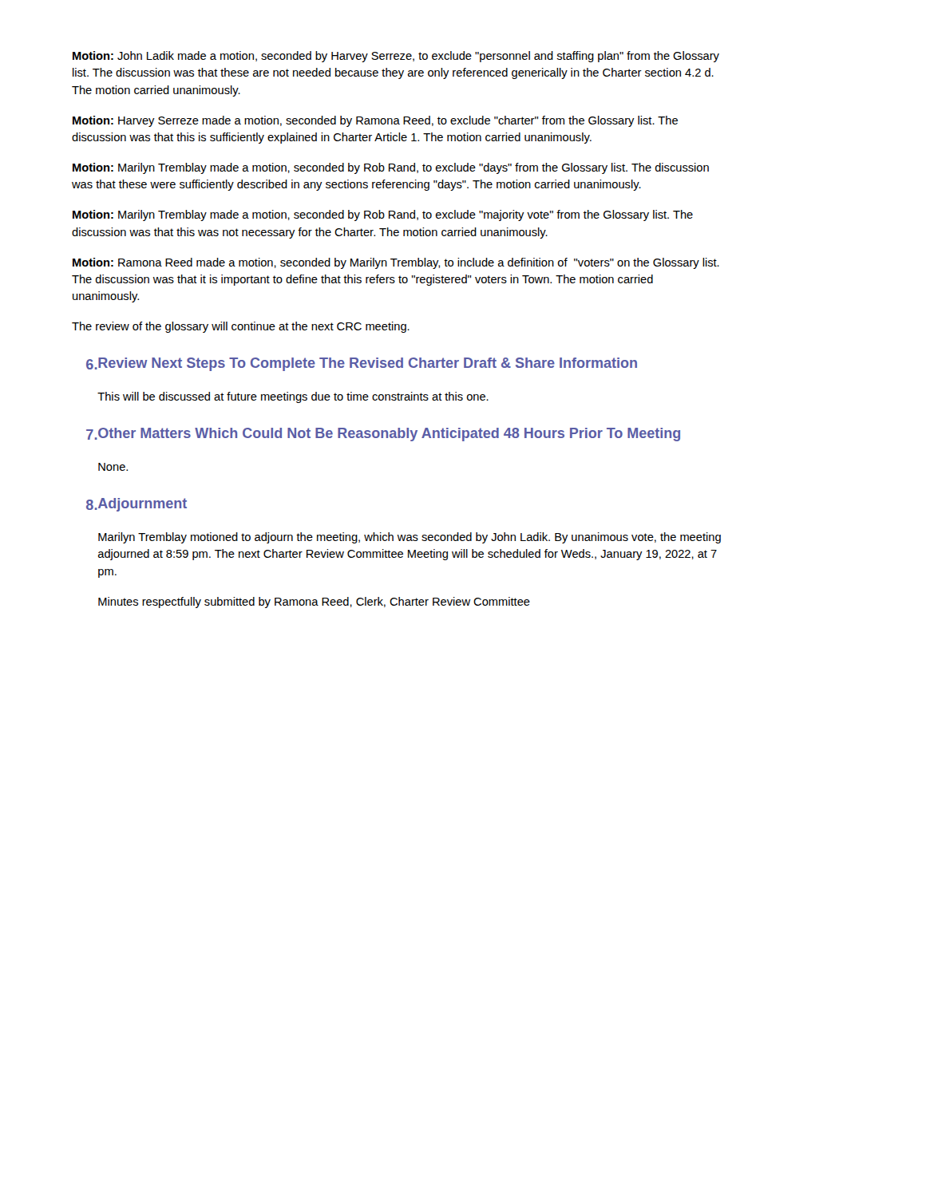Motion: John Ladik made a motion, seconded by Harvey Serreze, to exclude "personnel and staffing plan" from the Glossary list. The discussion was that these are not needed because they are only referenced generically in the Charter section 4.2 d. The motion carried unanimously.
Motion: Harvey Serreze made a motion, seconded by Ramona Reed, to exclude "charter" from the Glossary list. The discussion was that this is sufficiently explained in Charter Article 1. The motion carried unanimously.
Motion: Marilyn Tremblay made a motion, seconded by Rob Rand, to exclude "days" from the Glossary list. The discussion was that these were sufficiently described in any sections referencing "days". The motion carried unanimously.
Motion: Marilyn Tremblay made a motion, seconded by Rob Rand, to exclude "majority vote" from the Glossary list. The discussion was that this was not necessary for the Charter. The motion carried unanimously.
Motion: Ramona Reed made a motion, seconded by Marilyn Tremblay, to include a definition of "voters" on the Glossary list. The discussion was that it is important to define that this refers to "registered" voters in Town. The motion carried unanimously.
The review of the glossary will continue at the next CRC meeting.
Review Next Steps To Complete The Revised Charter Draft & Share Information
This will be discussed at future meetings due to time constraints at this one.
Other Matters Which Could Not Be Reasonably Anticipated 48 Hours Prior To Meeting
None.
Adjournment
Marilyn Tremblay motioned to adjourn the meeting, which was seconded by John Ladik. By unanimous vote, the meeting adjourned at 8:59 pm. The next Charter Review Committee Meeting will be scheduled for Weds., January 19, 2022, at 7 pm.
Minutes respectfully submitted by Ramona Reed, Clerk, Charter Review Committee